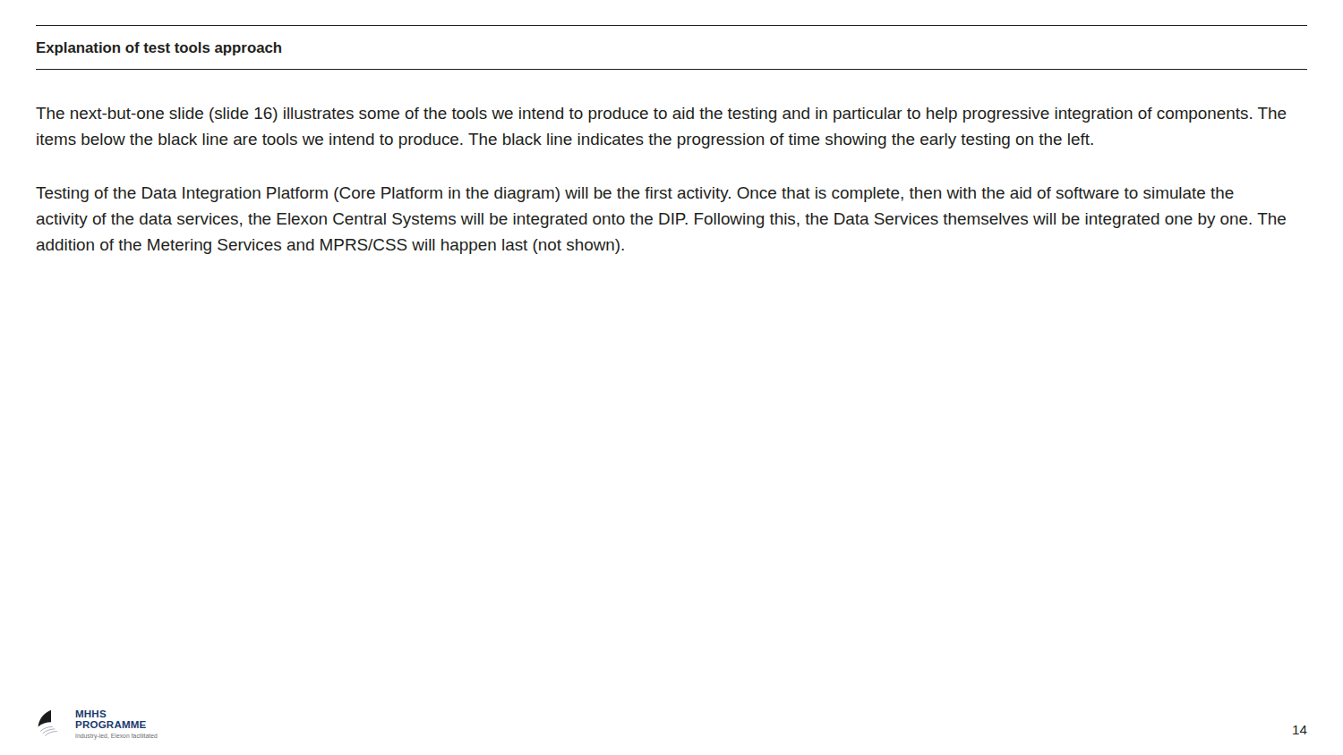Explanation of test tools approach
The next-but-one slide (slide 16) illustrates some of the tools we intend to produce to aid the testing and in particular to help progressive integration of components. The items below the black line are tools we intend to produce. The black line indicates the progression of time showing the early testing on the left.
Testing of the Data Integration Platform (Core Platform in the diagram) will be the first activity. Once that is complete, then with the aid of software to simulate the activity of the data services, the Elexon Central Systems will be integrated onto the DIP. Following this, the Data Services themselves will be integrated one by one. The addition of the Metering Services and MPRS/CSS will happen last (not shown).
MHHS PROGRAMME Industry-led, Elexon facilitated
14